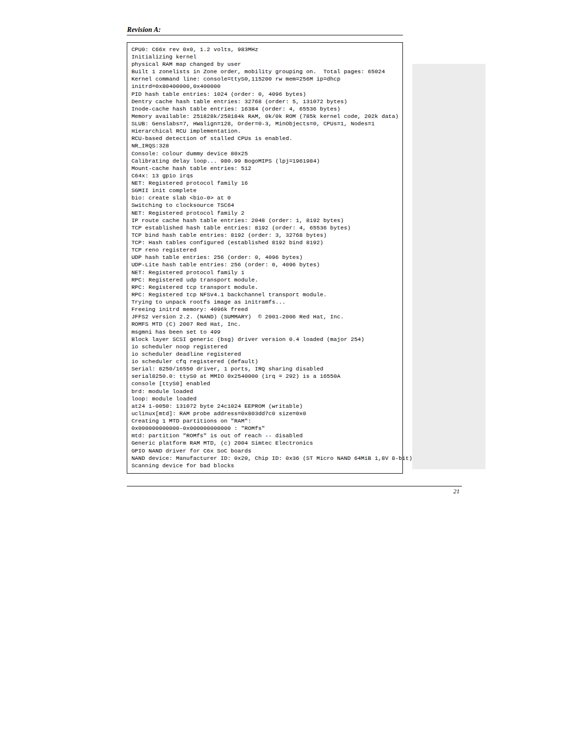Revision A:
CPU0: C66x rev 0x0, 1.2 volts, 983MHz
Initializing kernel
physical RAM map changed by user
Built 1 zonelists in Zone order, mobility grouping on.  Total pages: 65024
Kernel command line: console=ttyS0,115200 rw mem=256M ip=dhcp
initrd=0x80400000,0x400000
PID hash table entries: 1024 (order: 0, 4096 bytes)
Dentry cache hash table entries: 32768 (order: 5, 131072 bytes)
Inode-cache hash table entries: 16384 (order: 4, 65536 bytes)
Memory available: 251828k/258184k RAM, 0k/0k ROM (785k kernel code, 202k data)
SLUB: Genslabs=7, HWalign=128, Order=0-3, MinObjects=0, CPUs=1, Nodes=1
Hierarchical RCU implementation.
RCU-based detection of stalled CPUs is enabled.
NR_IRQS:328
Console: colour dummy device 80x25
Calibrating delay loop... 980.99 BogoMIPS (lpj=1961984)
Mount-cache hash table entries: 512
C64x: 13 gpio irqs
NET: Registered protocol family 16
SGMII init complete
bio: create slab <bio-0> at 0
Switching to clocksource TSC64
NET: Registered protocol family 2
IP route cache hash table entries: 2048 (order: 1, 8192 bytes)
TCP established hash table entries: 8192 (order: 4, 65536 bytes)
TCP bind hash table entries: 8192 (order: 3, 32768 bytes)
TCP: Hash tables configured (established 8192 bind 8192)
TCP reno registered
UDP hash table entries: 256 (order: 0, 4096 bytes)
UDP-Lite hash table entries: 256 (order: 0, 4096 bytes)
NET: Registered protocol family 1
RPC: Registered udp transport module.
RPC: Registered tcp transport module.
RPC: Registered tcp NFSv4.1 backchannel transport module.
Trying to unpack rootfs image as initramfs...
Freeing initrd memory: 4096k freed
JFFS2 version 2.2. (NAND) (SUMMARY)  © 2001-2006 Red Hat, Inc.
ROMFS MTD (C) 2007 Red Hat, Inc.
msgmni has been set to 499
Block layer SCSI generic (bsg) driver version 0.4 loaded (major 254)
io scheduler noop registered
io scheduler deadline registered
io scheduler cfq registered (default)
Serial: 8250/16550 driver, 1 ports, IRQ sharing disabled
serial8250.0: ttyS0 at MMIO 0x2540000 (irq = 292) is a 16550A
console [ttyS0] enabled
brd: module loaded
loop: module loaded
at24 1-0050: 131072 byte 24c1024 EEPROM (writable)
uclinux[mtd]: RAM probe address=0x803dd7c0 size=0x0
Creating 1 MTD partitions on "RAM":
0x000000000000-0x000000000000 : "ROMfs"
mtd: partition "ROMfs" is out of reach -- disabled
Generic platform RAM MTD, (c) 2004 Simtec Electronics
GPIO NAND driver for C6x SoC boards
NAND device: Manufacturer ID: 0x20, Chip ID: 0x36 (ST Micro NAND 64MiB 1,8V 8-bit)
Scanning device for bad blocks
21